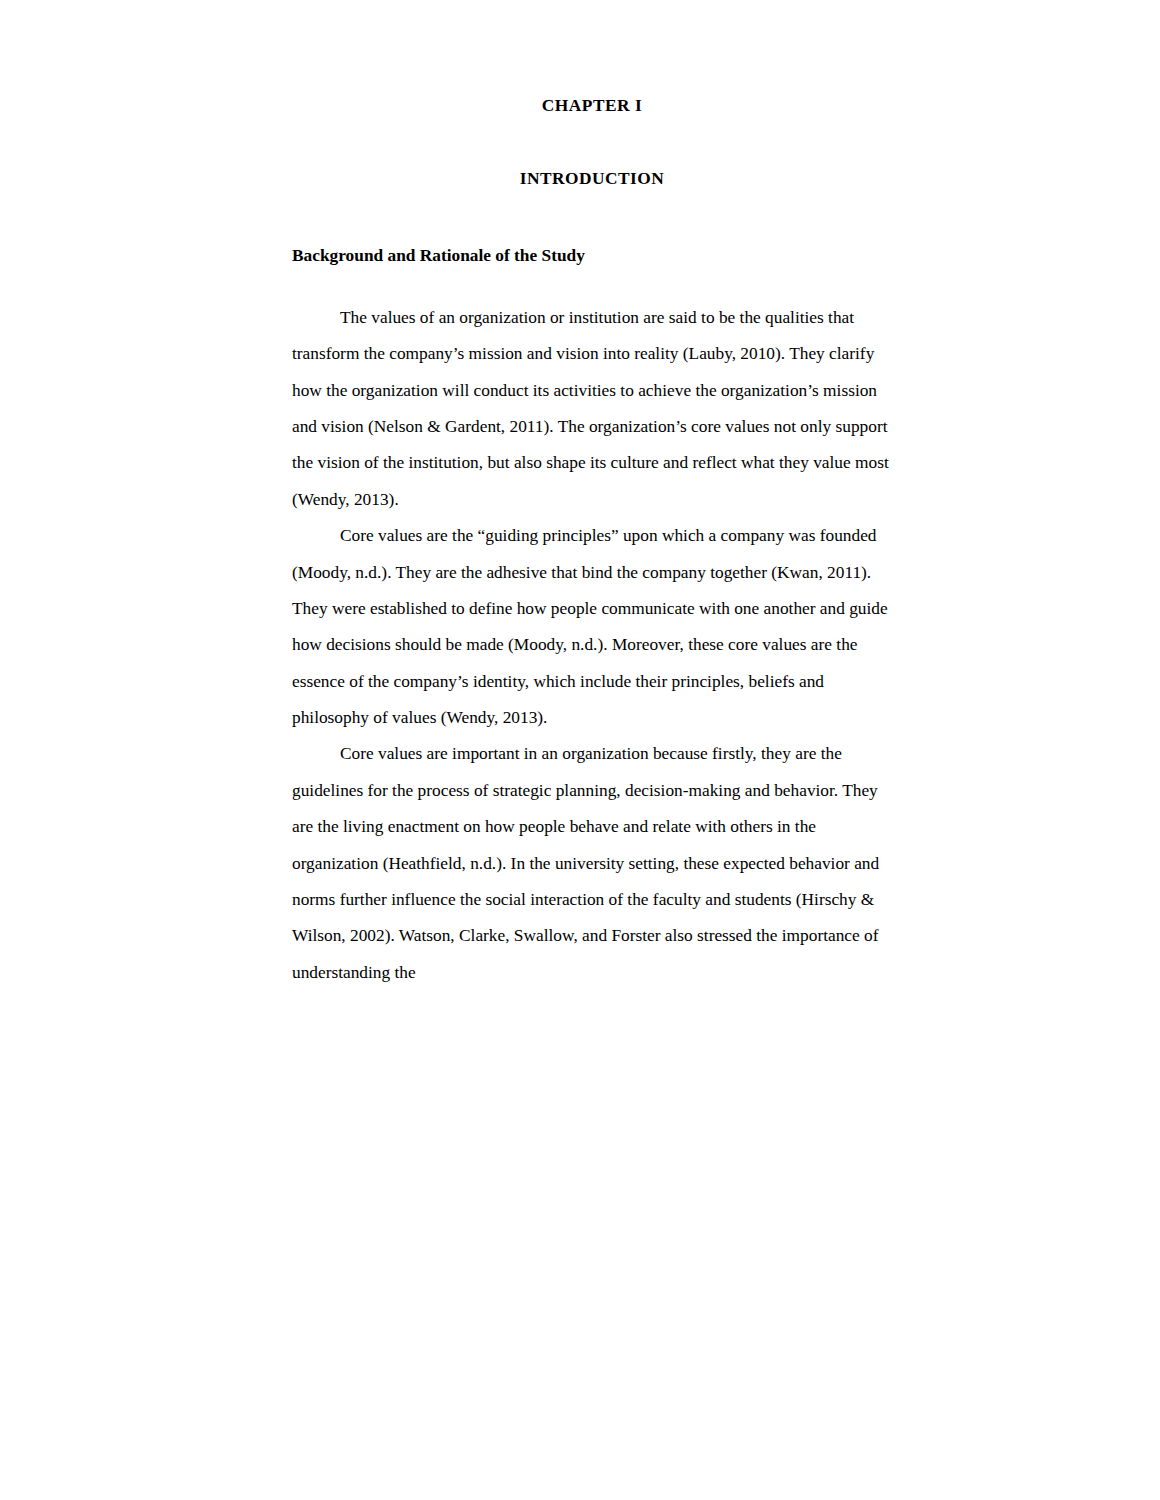CHAPTER I
INTRODUCTION
Background and Rationale of the Study
The values of an organization or institution are said to be the qualities that transform the company’s mission and vision into reality (Lauby, 2010). They clarify how the organization will conduct its activities to achieve the organization’s mission and vision (Nelson & Gardent, 2011). The organization’s core values not only support the vision of the institution, but also shape its culture and reflect what they value most (Wendy, 2013).
Core values are the “guiding principles” upon which a company was founded (Moody, n.d.). They are the adhesive that bind the company together (Kwan, 2011). They were established to define how people communicate with one another and guide how decisions should be made (Moody, n.d.). Moreover, these core values are the essence of the company’s identity, which include their principles, beliefs and philosophy of values (Wendy, 2013).
Core values are important in an organization because firstly, they are the guidelines for the process of strategic planning, decision-making and behavior. They are the living enactment on how people behave and relate with others in the organization (Heathfield, n.d.). In the university setting, these expected behavior and norms further influence the social interaction of the faculty and students (Hirschy & Wilson, 2002). Watson, Clarke, Swallow, and Forster also stressed the importance of understanding the